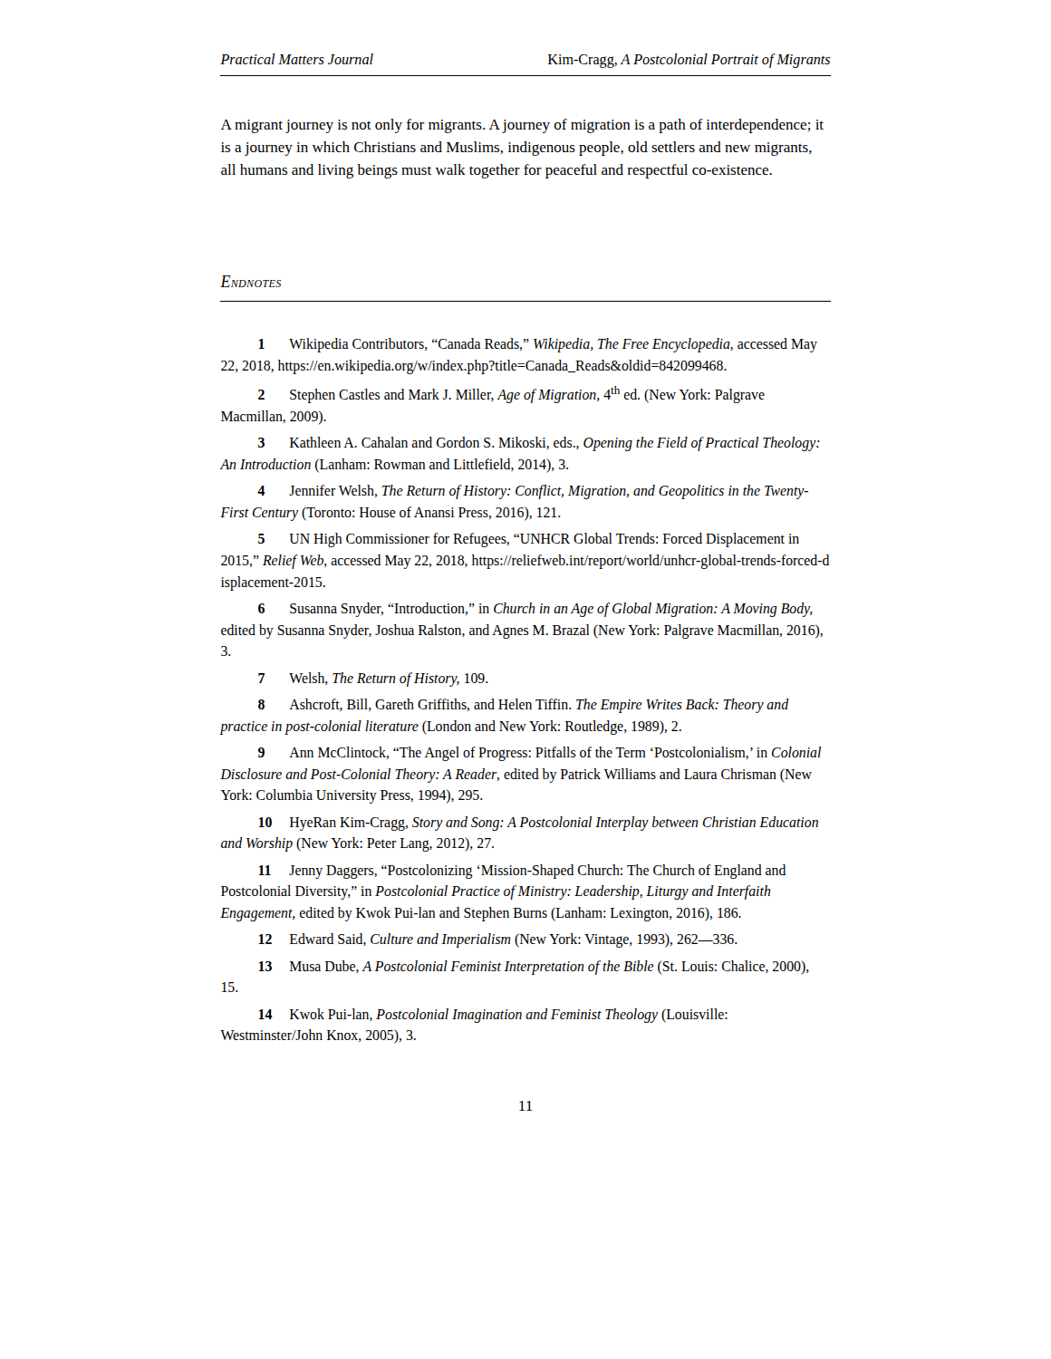Practical Matters Journal Kim-Cragg, A Postcolonial Portrait of Migrants
A migrant journey is not only for migrants. A journey of migration is a path of interdependence; it is a journey in which Christians and Muslims, indigenous people, old settlers and new migrants, all humans and living beings must walk together for peaceful and respectful co-existence.
Endnotes
1 Wikipedia Contributors, “Canada Reads,” Wikipedia, The Free Encyclopedia, accessed May 22, 2018, https://en.wikipedia.org/w/index.php?title=Canada_Reads&oldid=842099468.
2 Stephen Castles and Mark J. Miller, Age of Migration, 4th ed. (New York: Palgrave Macmillan, 2009).
3 Kathleen A. Cahalan and Gordon S. Mikoski, eds., Opening the Field of Practical Theology: An Introduction (Lanham: Rowman and Littlefield, 2014), 3.
4 Jennifer Welsh, The Return of History: Conflict, Migration, and Geopolitics in the Twenty-First Century (Toronto: House of Anansi Press, 2016), 121.
5 UN High Commissioner for Refugees, “UNHCR Global Trends: Forced Displacement in 2015,” Relief Web, accessed May 22, 2018, https://reliefweb.int/report/world/unhcr-global-trends-forced-displacement-2015.
6 Susanna Snyder, “Introduction,” in Church in an Age of Global Migration: A Moving Body, edited by Susanna Snyder, Joshua Ralston, and Agnes M. Brazal (New York: Palgrave Macmillan, 2016), 3.
7 Welsh, The Return of History, 109.
8 Ashcroft, Bill, Gareth Griffiths, and Helen Tiffin. The Empire Writes Back: Theory and practice in post-colonial literature (London and New York: Routledge, 1989), 2.
9 Ann McClintock, “The Angel of Progress: Pitfalls of the Term ‘Postcolonialism,’ in Colonial Disclosure and Post-Colonial Theory: A Reader, edited by Patrick Williams and Laura Chrisman (New York: Columbia University Press, 1994), 295.
10 HyeRan Kim-Cragg, Story and Song: A Postcolonial Interplay between Christian Education and Worship (New York: Peter Lang, 2012), 27.
11 Jenny Daggers, “Postcolonizing ‘Mission-Shaped Church: The Church of England and Postcolonial Diversity,” in Postcolonial Practice of Ministry: Leadership, Liturgy and Interfaith Engagement, edited by Kwok Pui-lan and Stephen Burns (Lanham: Lexington, 2016), 186.
12 Edward Said, Culture and Imperialism (New York: Vintage, 1993), 262—336.
13 Musa Dube, A Postcolonial Feminist Interpretation of the Bible (St. Louis: Chalice, 2000), 15.
14 Kwok Pui-lan, Postcolonial Imagination and Feminist Theology (Louisville: Westminster/John Knox, 2005), 3.
11